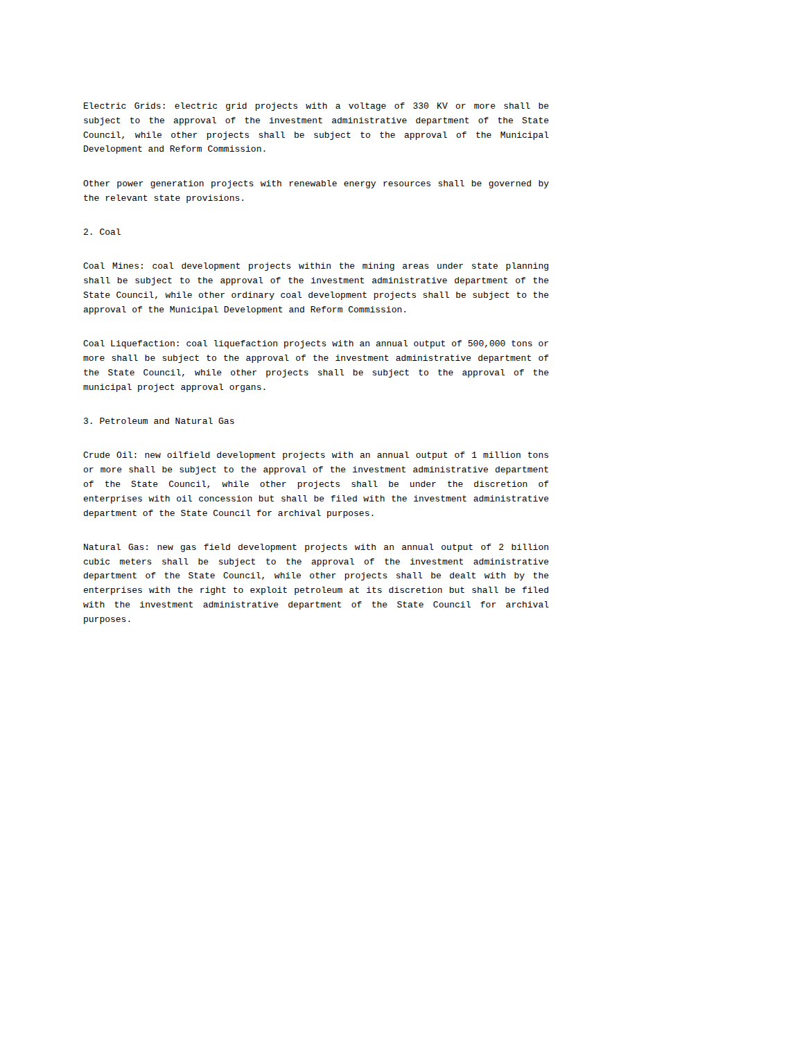Electric Grids: electric grid projects with a voltage of 330 KV or more shall be subject to the approval of the investment administrative department of the State Council, while other projects shall be subject to the approval of the Municipal Development and Reform Commission.
Other power generation projects with renewable energy resources shall be governed by the relevant state provisions.
2. Coal
Coal Mines: coal development projects within the mining areas under state planning shall be subject to the approval of the investment administrative department of the State Council, while other ordinary coal development projects shall be subject to the approval of the Municipal Development and Reform Commission.
Coal Liquefaction: coal liquefaction projects with an annual output of 500,000 tons or more shall be subject to the approval of the investment administrative department of the State Council, while other projects shall be subject to the approval of the municipal project approval organs.
3. Petroleum and Natural Gas
Crude Oil: new oilfield development projects with an annual output of 1 million tons or more shall be subject to the approval of the investment administrative department of the State Council, while other projects shall be under the discretion of enterprises with oil concession but shall be filed with the investment administrative department of the State Council for archival purposes.
Natural Gas: new gas field development projects with an annual output of 2 billion cubic meters shall be subject to the approval of the investment administrative department of the State Council, while other projects shall be dealt with by the enterprises with the right to exploit petroleum at its discretion but shall be filed with the investment administrative department of the State Council for archival purposes.